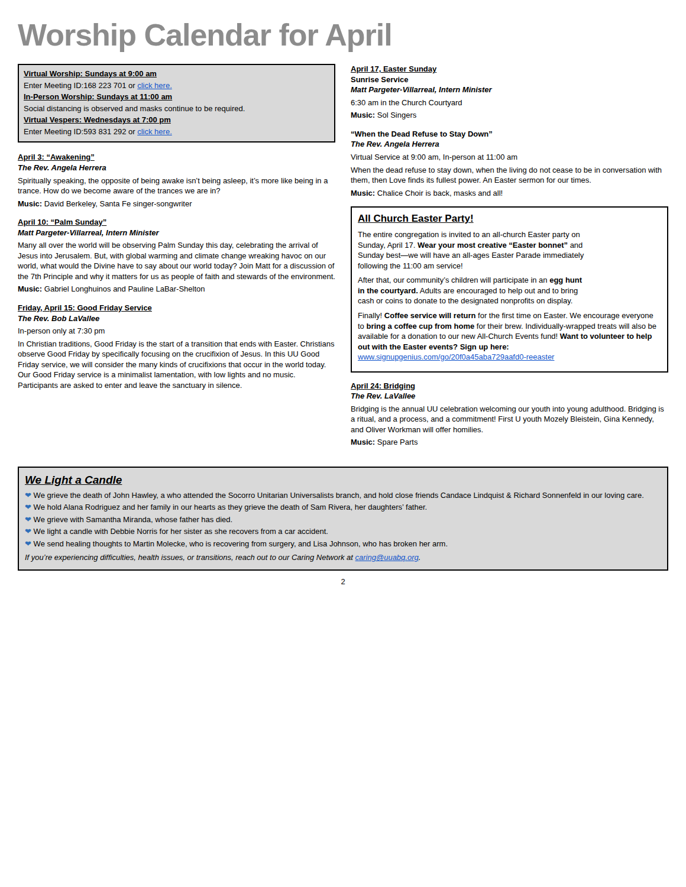Worship Calendar for April
Virtual Worship: Sundays at 9:00 am
Enter Meeting ID:168 223 701 or click here.
In-Person Worship: Sundays at 11:00 am
Social distancing is observed and masks continue to be required.
Virtual Vespers: Wednesdays at 7:00 pm
Enter Meeting ID:593 831 292 or click here.
April 3: “Awakening” The Rev. Angela Herrera
Spiritually speaking, the opposite of being awake isn’t being asleep, it’s more like being in a trance. How do we become aware of the trances we are in?
Music: David Berkeley, Santa Fe singer-songwriter
April 10: “Palm Sunday” Matt Pargeter-Villarreal, Intern Minister
Many all over the world will be observing Palm Sunday this day, celebrating the arrival of Jesus into Jerusalem. But, with global warming and climate change wreaking havoc on our world, what would the Divine have to say about our world today? Join Matt for a discussion of the 7th Principle and why it matters for us as people of faith and stewards of the environment.
Music: Gabriel Longhuinos and Pauline LaBar-Shelton
Friday, April 15: Good Friday Service The Rev. Bob LaVallee
In-person only at 7:30 pm
In Christian traditions, Good Friday is the start of a transition that ends with Easter. Christians observe Good Friday by specifically focusing on the crucifixion of Jesus. In this UU Good Friday service, we will consider the many kinds of crucifixions that occur in the world today. Our Good Friday service is a minimalist lamentation, with low lights and no music. Participants are asked to enter and leave the sanctuary in silence.
April 17, Easter Sunday Sunrise Service
Matt Pargeter-Villarreal, Intern Minister
6:30 am in the Church Courtyard
Music: Sol Singers
“When the Dead Refuse to Stay Down”
The Rev. Angela Herrera
Virtual Service at 9:00 am, In-person at 11:00 am
When the dead refuse to stay down, when the living do not cease to be in conversation with them, then Love finds its fullest power. An Easter sermon for our times.
Music: Chalice Choir is back, masks and all!
All Church Easter Party!
The entire congregation is invited to an all-church Easter party on Sunday, April 17. Wear your most creative “Easter bonnet” and Sunday best—we will have an all-ages Easter Parade immediately following the 11:00 am service!
After that, our community’s children will participate in an egg hunt in the courtyard. Adults are encouraged to help out and to bring cash or coins to donate to the designated nonprofits on display.
Finally! Coffee service will return for the first time on Easter. We encourage everyone to bring a coffee cup from home for their brew. Individually-wrapped treats will also be available for a donation to our new All-Church Events fund! Want to volunteer to help out with the Easter events? Sign up here: www.signupgenius.com/go/20f0a45aba729aafd0-reeaster
April 24: Bridging The Rev. LaVallee
Bridging is the annual UU celebration welcoming our youth into young adulthood. Bridging is a ritual, and a process, and a commitment! First U youth Mozely Bleistein, Gina Kennedy, and Oliver Workman will offer homilies.
Music: Spare Parts
We Light a Candle
❤ We grieve the death of John Hawley, a who attended the Socorro Unitarian Universalists branch, and hold close friends Candace Lindquist & Richard Sonnenfeld in our loving care.
❤ We hold Alana Rodriguez and her family in our hearts as they grieve the death of Sam Rivera, her daughters’ father.
❤ We grieve with Samantha Miranda, whose father has died.
❤ We light a candle with Debbie Norris for her sister as she recovers from a car accident.
❤ We send healing thoughts to Martin Molecke, who is recovering from surgery, and Lisa Johnson, who has broken her arm.
If you’re experiencing difficulties, health issues, or transitions, reach out to our Caring Network at caring@uuabq.org.
2